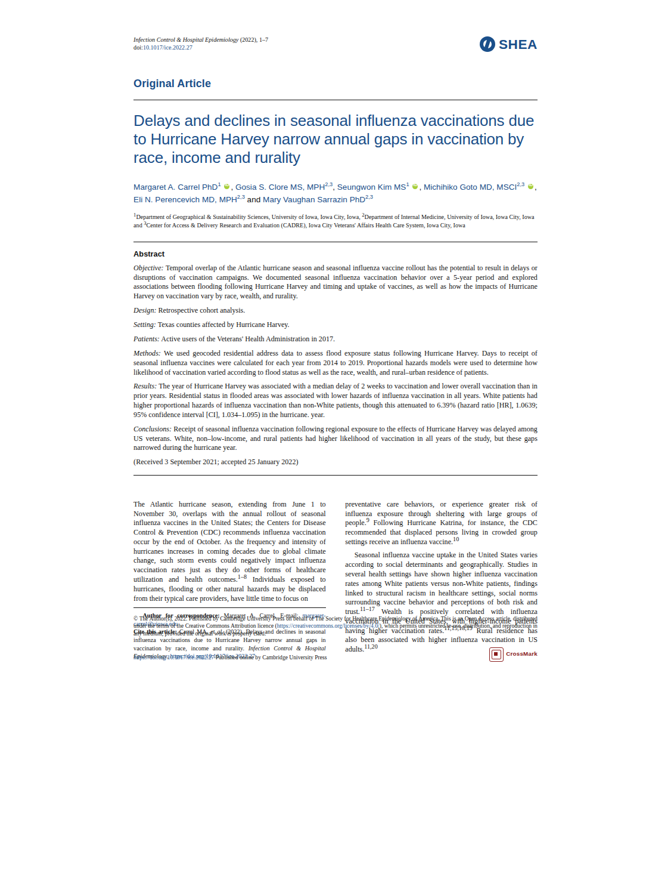Infection Control & Hospital Epidemiology (2022), 1–7
doi:10.1017/ice.2022.27
SHEA
Original Article
Delays and declines in seasonal influenza vaccinations due to Hurricane Harvey narrow annual gaps in vaccination by race, income and rurality
Margaret A. Carrel PhD1 , Gosia S. Clore MS, MPH2,3, Seungwon Kim MS1 , Michihiko Goto MD, MSCI2,3 ,
Eli N. Perencevich MD, MPH2,3 and Mary Vaughan Sarrazin PhD2,3
1Department of Geographical & Sustainability Sciences, University of Iowa, Iowa City, Iowa, 2Department of Internal Medicine, University of Iowa, Iowa City, Iowa and 3Center for Access & Delivery Research and Evaluation (CADRE), Iowa City Veterans' Affairs Health Care System, Iowa City, Iowa
Abstract
Objective: Temporal overlap of the Atlantic hurricane season and seasonal influenza vaccine rollout has the potential to result in delays or disruptions of vaccination campaigns. We documented seasonal influenza vaccination behavior over a 5-year period and explored associations between flooding following Hurricane Harvey and timing and uptake of vaccines, as well as how the impacts of Hurricane Harvey on vaccination vary by race, wealth, and rurality.
Design: Retrospective cohort analysis.
Setting: Texas counties affected by Hurricane Harvey.
Patients: Active users of the Veterans' Health Administration in 2017.
Methods: We used geocoded residential address data to assess flood exposure status following Hurricane Harvey. Days to receipt of seasonal influenza vaccines were calculated for each year from 2014 to 2019. Proportional hazards models were used to determine how likelihood of vaccination varied according to flood status as well as the race, wealth, and rural–urban residence of patients.
Results: The year of Hurricane Harvey was associated with a median delay of 2 weeks to vaccination and lower overall vaccination than in prior years. Residential status in flooded areas was associated with lower hazards of influenza vaccination in all years. White patients had higher proportional hazards of influenza vaccination than non-White patients, though this attenuated to 6.39% (hazard ratio [HR], 1.0639; 95% confidence interval [CI], 1.034–1.095) in the hurricane. year.
Conclusions: Receipt of seasonal influenza vaccination following regional exposure to the effects of Hurricane Harvey was delayed among US veterans. White, non–low-income, and rural patients had higher likelihood of vaccination in all years of the study, but these gaps narrowed during the hurricane year.
(Received 3 September 2021; accepted 25 January 2022)
The Atlantic hurricane season, extending from June 1 to November 30, overlaps with the annual rollout of seasonal influenza vaccines in the United States; the Centers for Disease Control & Prevention (CDC) recommends influenza vaccination occur by the end of October. As the frequency and intensity of hurricanes increases in coming decades due to global climate change, such storm events could negatively impact influenza vaccination rates just as they do other forms of healthcare utilization and health outcomes.1–8 Individuals exposed to hurricanes, flooding or other natural hazards may be displaced from their typical care providers, have little time to focus on
Author for correspondence: Margaret A. Carrel, E-mail: margaret-carrel@uiowa.edu
Cite this article: Carrel MA, et al. (2022). Delays and declines in seasonal influenza vaccinations due to Hurricane Harvey narrow annual gaps in vaccination by race, income and rurality. Infection Control & Hospital Epidemiology, https://doi.org/10.1017/ice.2022.27
preventative care behaviors, or experience greater risk of influenza exposure through sheltering with large groups of people.9 Following Hurricane Katrina, for instance, the CDC recommended that displaced persons living in crowded group settings receive an influenza vaccine.10
Seasonal influenza vaccine uptake in the United States varies according to social determinants and geographically. Studies in several health settings have shown higher influenza vaccination rates among White patients versus non-White patients, findings linked to structural racism in healthcare settings, social norms surrounding vaccine behavior and perceptions of both risk and trust.11–17 Wealth is positively correlated with influenza vaccination in the United States, with higher-income patients having higher vaccination rates.11,15,18,19 Rural residence has also been associated with higher influenza vaccination in US adults.11,20
© The Author(s), 2022. Published by Cambridge University Press on behalf of The Society for Healthcare Epidemiology of America. This is an Open Access article, distributed under the terms of the Creative Commons Attribution licence (https://creativecommons.org/licenses/by/4.0/), which permits unrestricted re-use, distribution, and reproduction in any medium, provided the original work is properly cited.
https://doi.org/10.1017/ice.2022.27 Published online by Cambridge University Press
CrossMark